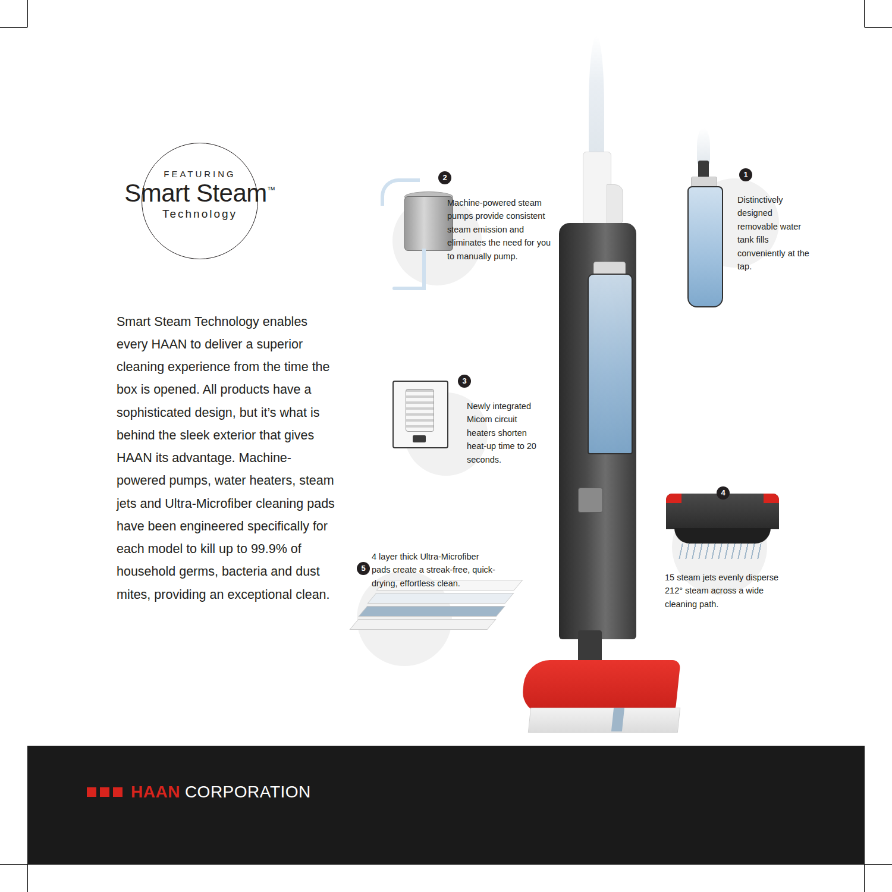FEATURING
Smart Steam™
Technology
Smart Steam Technology enables every HAAN to deliver a superior cleaning experience from the time the box is opened. All products have a sophisticated design, but it’s what is behind the sleek exterior that gives HAAN its advantage. Machine-powered pumps, water heaters, steam jets and Ultra-Microfiber cleaning pads have been engineered specifically for each model to kill up to 99.9% of household germs, bacteria and dust mites, providing an exceptional clean.
1
Distinctively designed removable water tank fills conveniently at the tap.
2
Machine-powered steam pumps provide consistent steam emission and eliminates the need for you to manually pump.
3
Newly integrated Micom circuit heaters shorten heat-up time to 20 seconds.
4
15 steam jets evenly disperse 212° steam across a wide cleaning path.
5
4 layer thick Ultra-Microfiber pads create a streak-free, quick-drying, effortless clean.
HAANCORPORATION